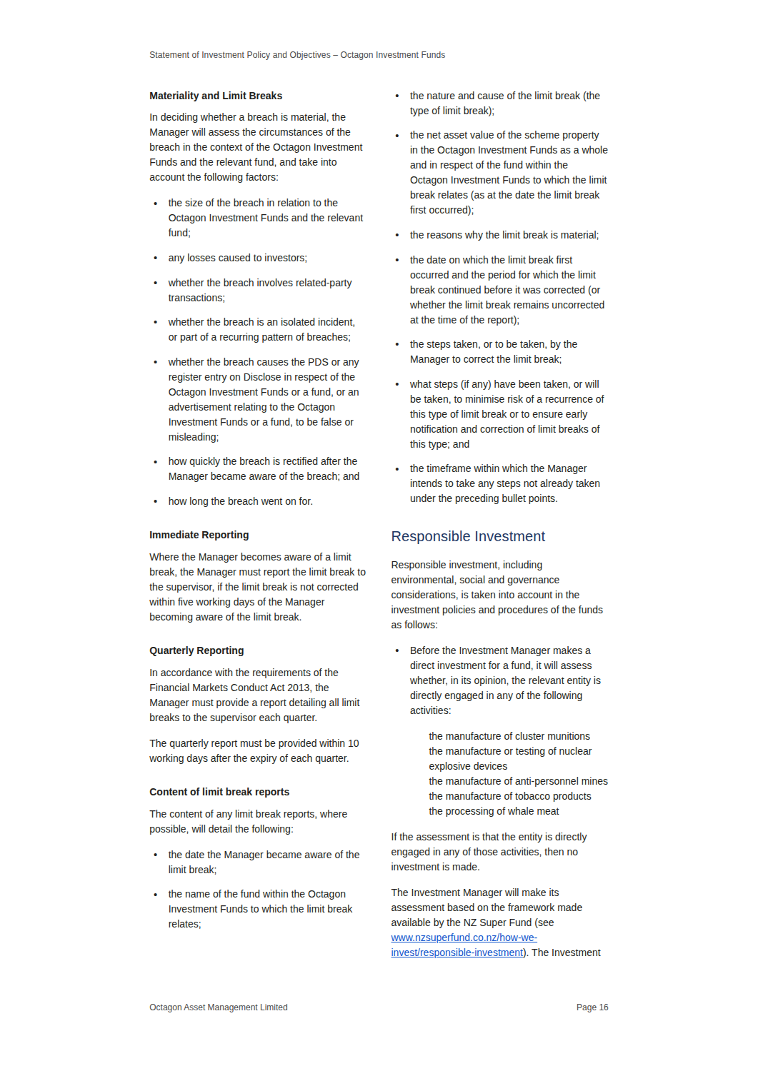Statement of Investment Policy and Objectives – Octagon Investment Funds
Materiality and Limit Breaks
In deciding whether a breach is material, the Manager will assess the circumstances of the breach in the context of the Octagon Investment Funds and the relevant fund, and take into account the following factors:
the size of the breach in relation to the Octagon Investment Funds and the relevant fund;
any losses caused to investors;
whether the breach involves related-party transactions;
whether the breach is an isolated incident, or part of a recurring pattern of breaches;
whether the breach causes the PDS or any register entry on Disclose in respect of the Octagon Investment Funds or a fund, or an advertisement relating to the Octagon Investment Funds or a fund, to be false or misleading;
how quickly the breach is rectified after the Manager became aware of the breach; and
how long the breach went on for.
Immediate Reporting
Where the Manager becomes aware of a limit break, the Manager must report the limit break to the supervisor, if the limit break is not corrected within five working days of the Manager becoming aware of the limit break.
Quarterly Reporting
In accordance with the requirements of the Financial Markets Conduct Act 2013, the Manager must provide a report detailing all limit breaks to the supervisor each quarter.
The quarterly report must be provided within 10 working days after the expiry of each quarter.
Content of limit break reports
The content of any limit break reports, where possible, will detail the following:
the date the Manager became aware of the limit break;
the name of the fund within the Octagon Investment Funds to which the limit break relates;
the nature and cause of the limit break (the type of limit break);
the net asset value of the scheme property in the Octagon Investment Funds as a whole and in respect of the fund within the Octagon Investment Funds to which the limit break relates (as at the date the limit break first occurred);
the reasons why the limit break is material;
the date on which the limit break first occurred and the period for which the limit break continued before it was corrected (or whether the limit break remains uncorrected at the time of the report);
the steps taken, or to be taken, by the Manager to correct the limit break;
what steps (if any) have been taken, or will be taken, to minimise risk of a recurrence of this type of limit break or to ensure early notification and correction of limit breaks of this type; and
the timeframe within which the Manager intends to take any steps not already taken under the preceding bullet points.
Responsible Investment
Responsible investment, including environmental, social and governance considerations, is taken into account in the investment policies and procedures of the funds as follows:
Before the Investment Manager makes a direct investment for a fund, it will assess whether, in its opinion, the relevant entity is directly engaged in any of the following activities:
the manufacture of cluster munitions
the manufacture or testing of nuclear explosive devices
the manufacture of anti-personnel mines
the manufacture of tobacco products
the processing of whale meat
If the assessment is that the entity is directly engaged in any of those activities, then no investment is made.
The Investment Manager will make its assessment based on the framework made available by the NZ Super Fund (see www.nzsuperfund.co.nz/how-we-invest/responsible-investment). The Investment
Octagon Asset Management Limited
Page 16